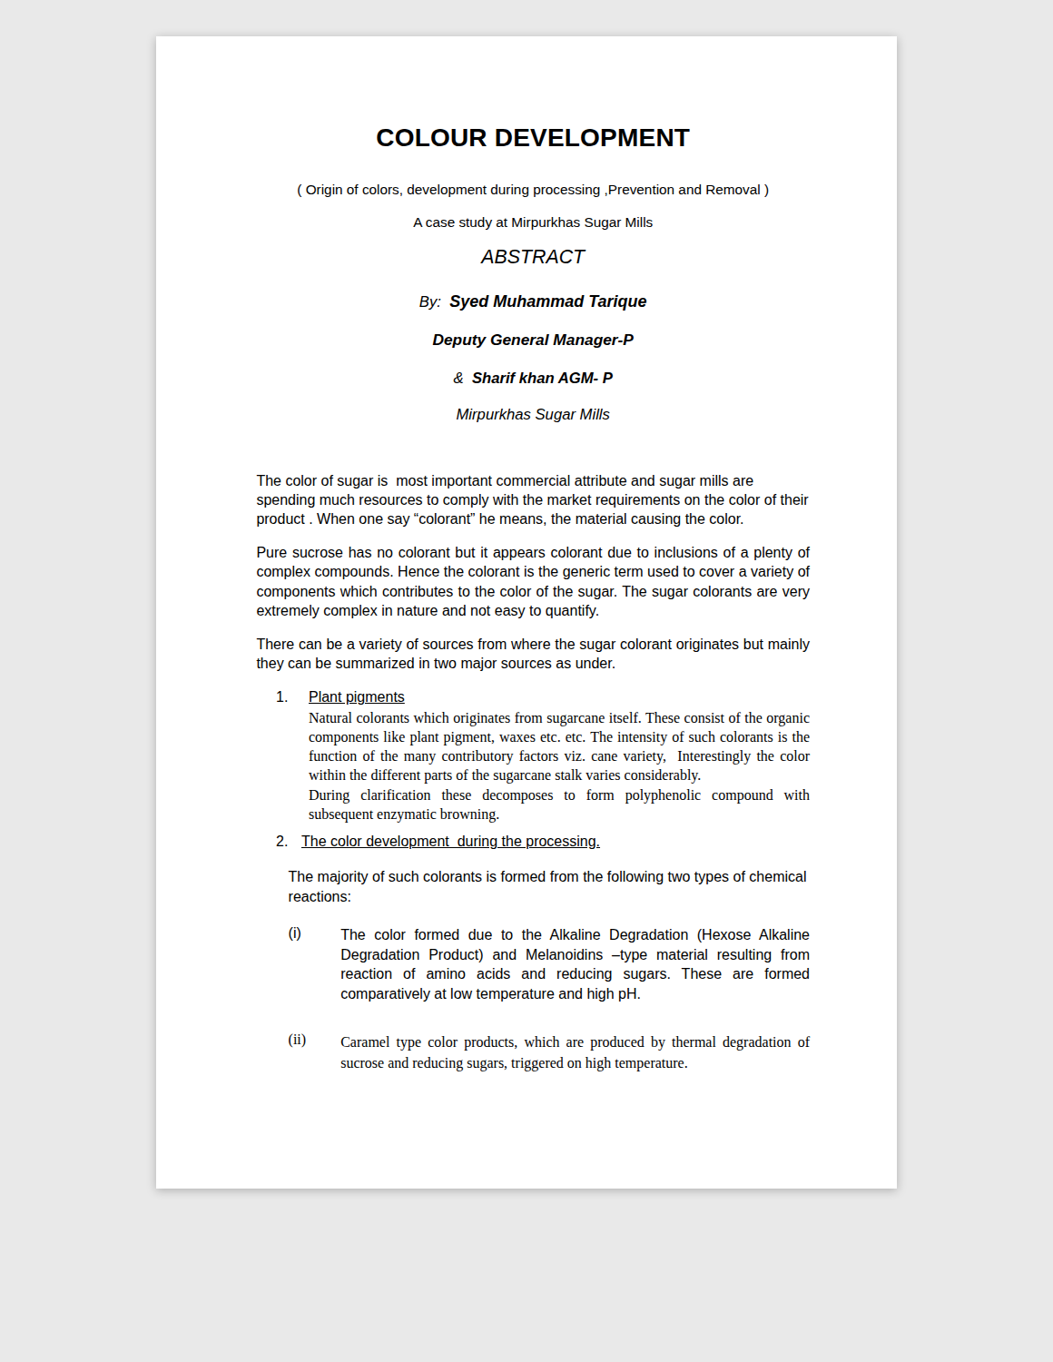COLOUR DEVELOPMENT
( Origin of colors, development during processing ,Prevention and Removal )
A case study at Mirpurkhas Sugar Mills
ABSTRACT
By: Syed Muhammad Tarique
Deputy General Manager-P
& Sharif khan AGM- P
Mirpurkhas Sugar Mills
The color of sugar is most important commercial attribute and sugar mills are spending much resources to comply with the market requirements on the color of their product . When one say “colorant” he means, the material causing the color.
Pure sucrose has no colorant but it appears colorant due to inclusions of a plenty of complex compounds. Hence the colorant is the generic term used to cover a variety of components which contributes to the color of the sugar. The sugar colorants are very extremely complex in nature and not easy to quantify.
There can be a variety of sources from where the sugar colorant originates but mainly they can be summarized in two major sources as under.
1. Plant pigments Natural colorants which originates from sugarcane itself. These consist of the organic components like plant pigment, waxes etc. etc. The intensity of such colorants is the function of the many contributory factors viz. cane variety, Interestingly the color within the different parts of the sugarcane stalk varies considerably. During clarification these decomposes to form polyphenolic compound with subsequent enzymatic browning.
2. The color development during the processing.
The majority of such colorants is formed from the following two types of chemical reactions:
(i)
The color formed due to the Alkaline Degradation (Hexose Alkaline Degradation Product) and Melanoidins –type material resulting from reaction of amino acids and reducing sugars. These are formed comparatively at low temperature and high pH.
(ii)
Caramel type color products, which are produced by thermal degradation of sucrose and reducing sugars, triggered on high temperature.